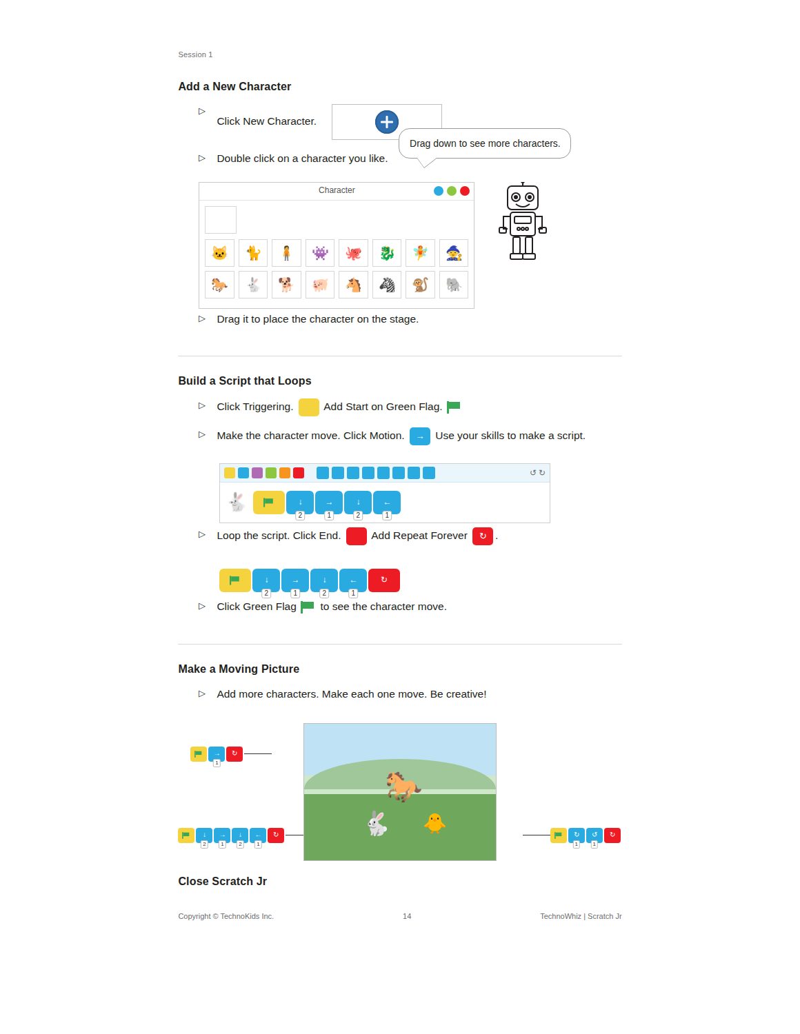Session 1
Add a New Character
▷
Click New Character.
▷
Double click on a character you like.
Character
🐱 🐈 🧍 👾 🐙 🐉 🧚 🧙
🐎 🐇 🐕 🐖 🐴 🦓 🐒 🐘
Drag down to see more characters.
▷
Drag it to place the character on the stage.
Build a Script that Loops
▷
Click Triggering. Add Start on Green Flag.
▷
Make the character move. Click Motion. → Use your skills to make a script.
↺ ↻
🐇 ↓2 →1 ↓2 ←1
▷
Loop the script. Click End. Add Repeat Forever ↻.
↓2 →1 ↓2 ←1 ↻
▷
Click Green Flag to see the character move.
Make a Moving Picture
▷
Add more characters. Make each one move. Be creative!
→1 ↻
↓2 →1 ↓2 ←1 ↻
🐎 🐇 🐥
↻1 ↺1 ↻
Close Scratch Jr
Copyright © TechnoKids Inc.
14
TechnoWhiz | Scratch Jr